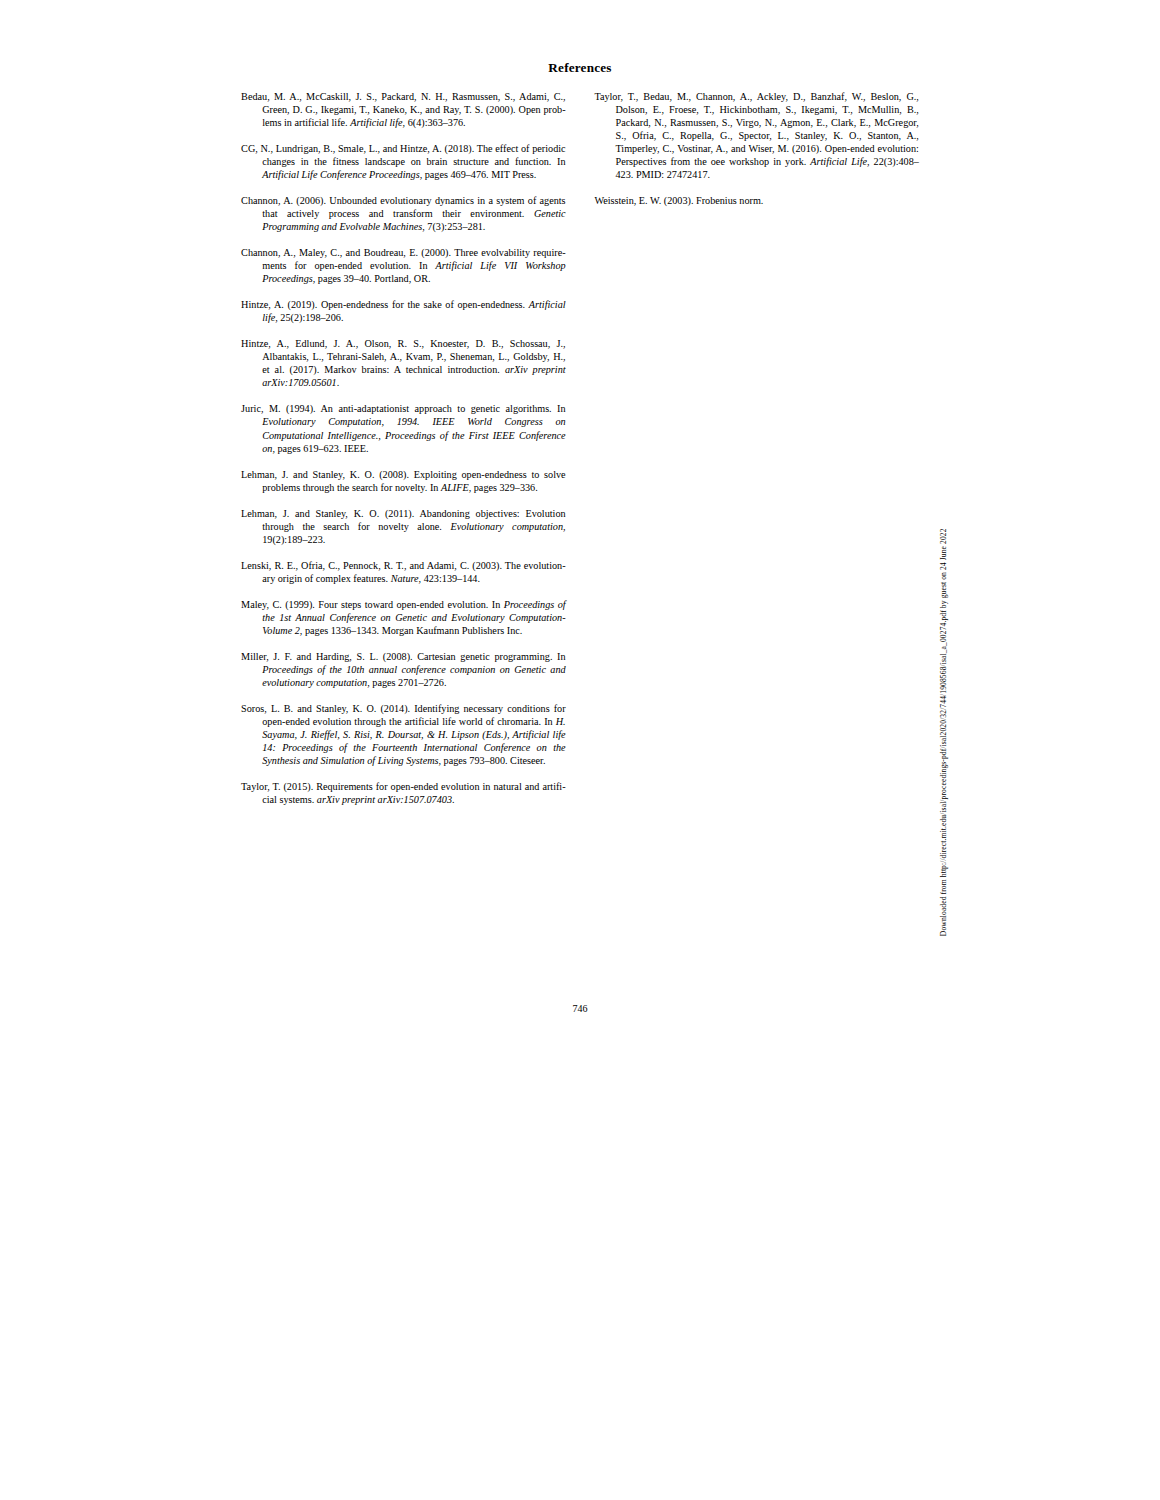References
Bedau, M. A., McCaskill, J. S., Packard, N. H., Rasmussen, S., Adami, C., Green, D. G., Ikegami, T., Kaneko, K., and Ray, T. S. (2000). Open problems in artificial life. Artificial life, 6(4):363–376.
CG, N., Lundrigan, B., Smale, L., and Hintze, A. (2018). The effect of periodic changes in the fitness landscape on brain structure and function. In Artificial Life Conference Proceedings, pages 469–476. MIT Press.
Channon, A. (2006). Unbounded evolutionary dynamics in a system of agents that actively process and transform their environment. Genetic Programming and Evolvable Machines, 7(3):253–281.
Channon, A., Maley, C., and Boudreau, E. (2000). Three evolvability requirements for open-ended evolution. In Artificial Life VII Workshop Proceedings, pages 39–40. Portland, OR.
Hintze, A. (2019). Open-endedness for the sake of open-endedness. Artificial life, 25(2):198–206.
Hintze, A., Edlund, J. A., Olson, R. S., Knoester, D. B., Schossau, J., Albantakis, L., Tehrani-Saleh, A., Kvam, P., Sheneman, L., Goldsby, H., et al. (2017). Markov brains: A technical introduction. arXiv preprint arXiv:1709.05601.
Juric, M. (1994). An anti-adaptationist approach to genetic algorithms. In Evolutionary Computation, 1994. IEEE World Congress on Computational Intelligence., Proceedings of the First IEEE Conference on, pages 619–623. IEEE.
Lehman, J. and Stanley, K. O. (2008). Exploiting open-endedness to solve problems through the search for novelty. In ALIFE, pages 329–336.
Lehman, J. and Stanley, K. O. (2011). Abandoning objectives: Evolution through the search for novelty alone. Evolutionary computation, 19(2):189–223.
Lenski, R. E., Ofria, C., Pennock, R. T., and Adami, C. (2003). The evolutionary origin of complex features. Nature, 423:139–144.
Maley, C. (1999). Four steps toward open-ended evolution. In Proceedings of the 1st Annual Conference on Genetic and Evolutionary Computation-Volume 2, pages 1336–1343. Morgan Kaufmann Publishers Inc.
Miller, J. F. and Harding, S. L. (2008). Cartesian genetic programming. In Proceedings of the 10th annual conference companion on Genetic and evolutionary computation, pages 2701–2726.
Soros, L. B. and Stanley, K. O. (2014). Identifying necessary conditions for open-ended evolution through the artificial life world of chromaria. In H. Sayama, J. Rieffel, S. Risi, R. Doursat, & H. Lipson (Eds.), Artificial life 14: Proceedings of the Fourteenth International Conference on the Synthesis and Simulation of Living Systems, pages 793–800. Citeseer.
Taylor, T. (2015). Requirements for open-ended evolution in natural and artificial systems. arXiv preprint arXiv:1507.07403.
Taylor, T., Bedau, M., Channon, A., Ackley, D., Banzhaf, W., Beslon, G., Dolson, E., Froese, T., Hickinbotham, S., Ikegami, T., McMullin, B., Packard, N., Rasmussen, S., Virgo, N., Agmon, E., Clark, E., McGregor, S., Ofria, C., Ropella, G., Spector, L., Stanley, K. O., Stanton, A., Timperley, C., Vostinar, A., and Wiser, M. (2016). Open-ended evolution: Perspectives from the oee workshop in york. Artificial Life, 22(3):408–423. PMID: 27472417.
Weisstein, E. W. (2003). Frobenius norm.
Downloaded from http://direct.mit.edu/isal/proceedings-pdf/isal2020/32/744/1908568/isal_a_00274.pdf by guest on 24 June 2022
746